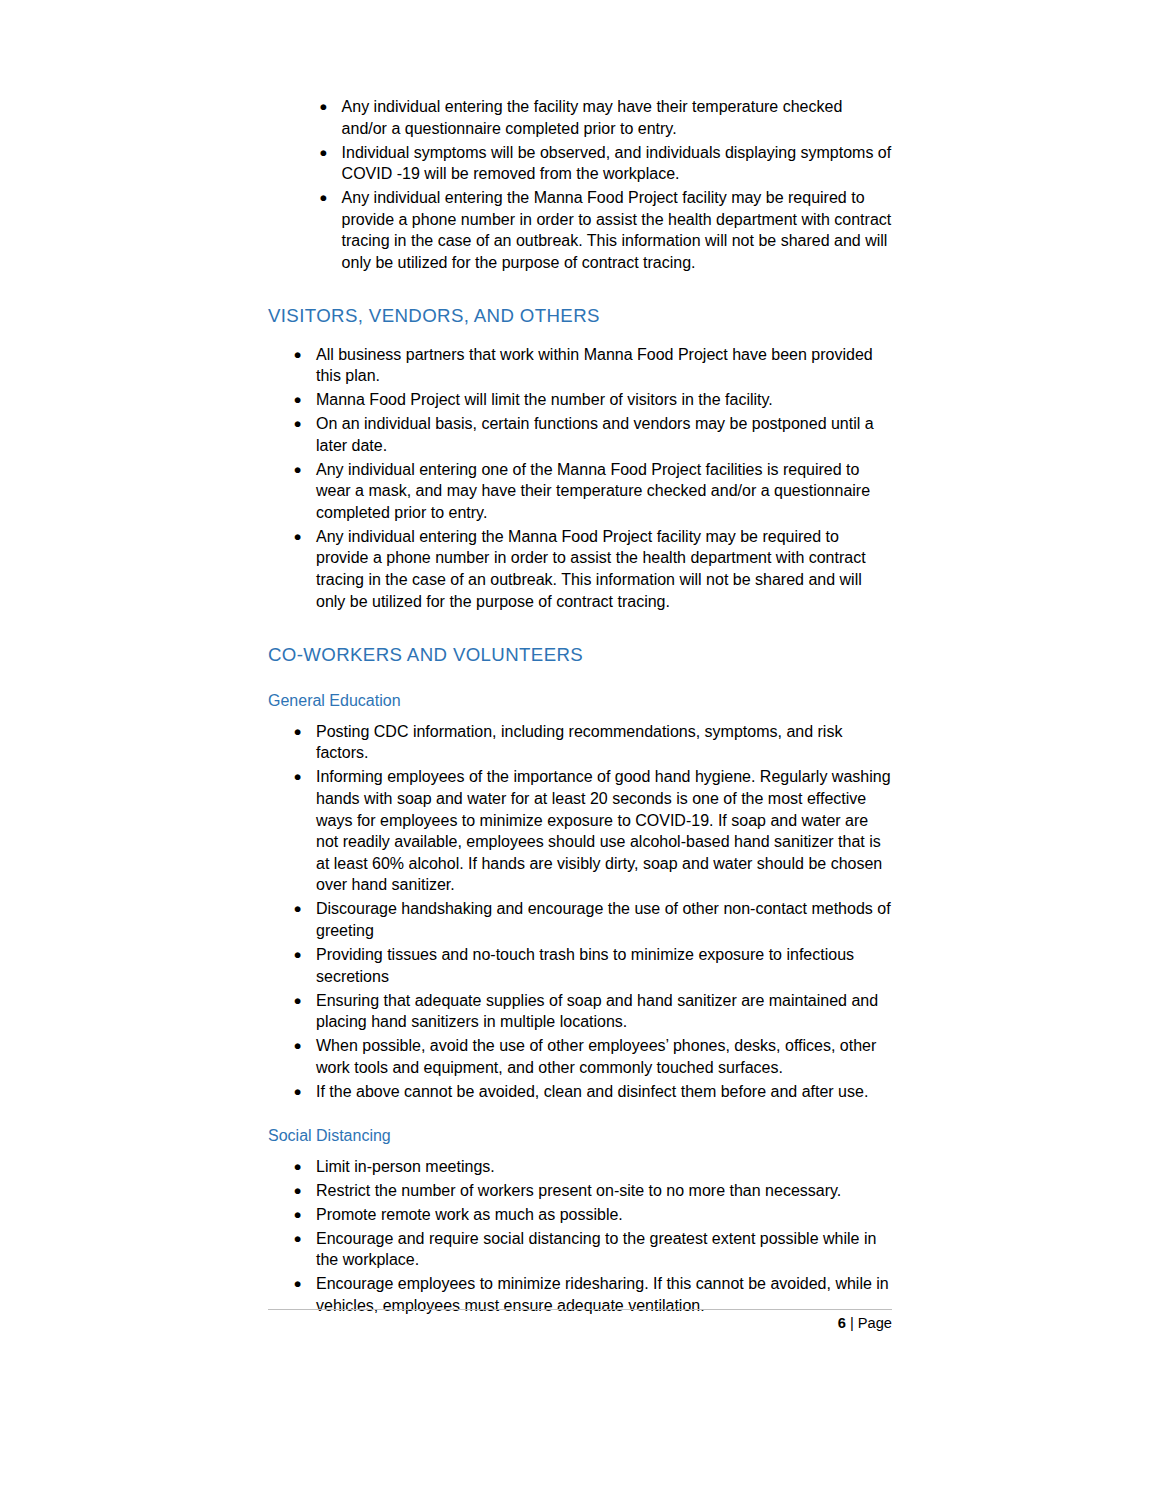Any individual entering the facility may have their temperature checked and/or a questionnaire completed prior to entry.
Individual symptoms will be observed, and individuals displaying symptoms of COVID -19 will be removed from the workplace.
Any individual entering the Manna Food Project facility may be required to provide a phone number in order to assist the health department with contract tracing in the case of an outbreak. This information will not be shared and will only be utilized for the purpose of contract tracing.
VISITORS, VENDORS, AND OTHERS
All business partners that work within Manna Food Project have been provided this plan.
Manna Food Project will limit the number of visitors in the facility.
On an individual basis, certain functions and vendors may be postponed until a later date.
Any individual entering one of the Manna Food Project facilities is required to wear a mask, and may have their temperature checked and/or a questionnaire completed prior to entry.
Any individual entering the Manna Food Project facility may be required to provide a phone number in order to assist the health department with contract tracing in the case of an outbreak. This information will not be shared and will only be utilized for the purpose of contract tracing.
CO-WORKERS AND VOLUNTEERS
General Education
Posting CDC information, including recommendations, symptoms, and risk factors.
Informing employees of the importance of good hand hygiene. Regularly washing hands with soap and water for at least 20 seconds is one of the most effective ways for employees to minimize exposure to COVID-19. If soap and water are not readily available, employees should use alcohol-based hand sanitizer that is at least 60% alcohol. If hands are visibly dirty, soap and water should be chosen over hand sanitizer.
Discourage handshaking and encourage the use of other non-contact methods of greeting
Providing tissues and no-touch trash bins to minimize exposure to infectious secretions
Ensuring that adequate supplies of soap and hand sanitizer are maintained and placing hand sanitizers in multiple locations.
When possible, avoid the use of other employees’ phones, desks, offices, other work tools and equipment, and other commonly touched surfaces.
If the above cannot be avoided, clean and disinfect them before and after use.
Social Distancing
Limit in-person meetings.
Restrict the number of workers present on-site to no more than necessary.
Promote remote work as much as possible.
Encourage and require social distancing to the greatest extent possible while in the workplace.
Encourage employees to minimize ridesharing. If this cannot be avoided, while in vehicles, employees must ensure adequate ventilation.
6 | Page